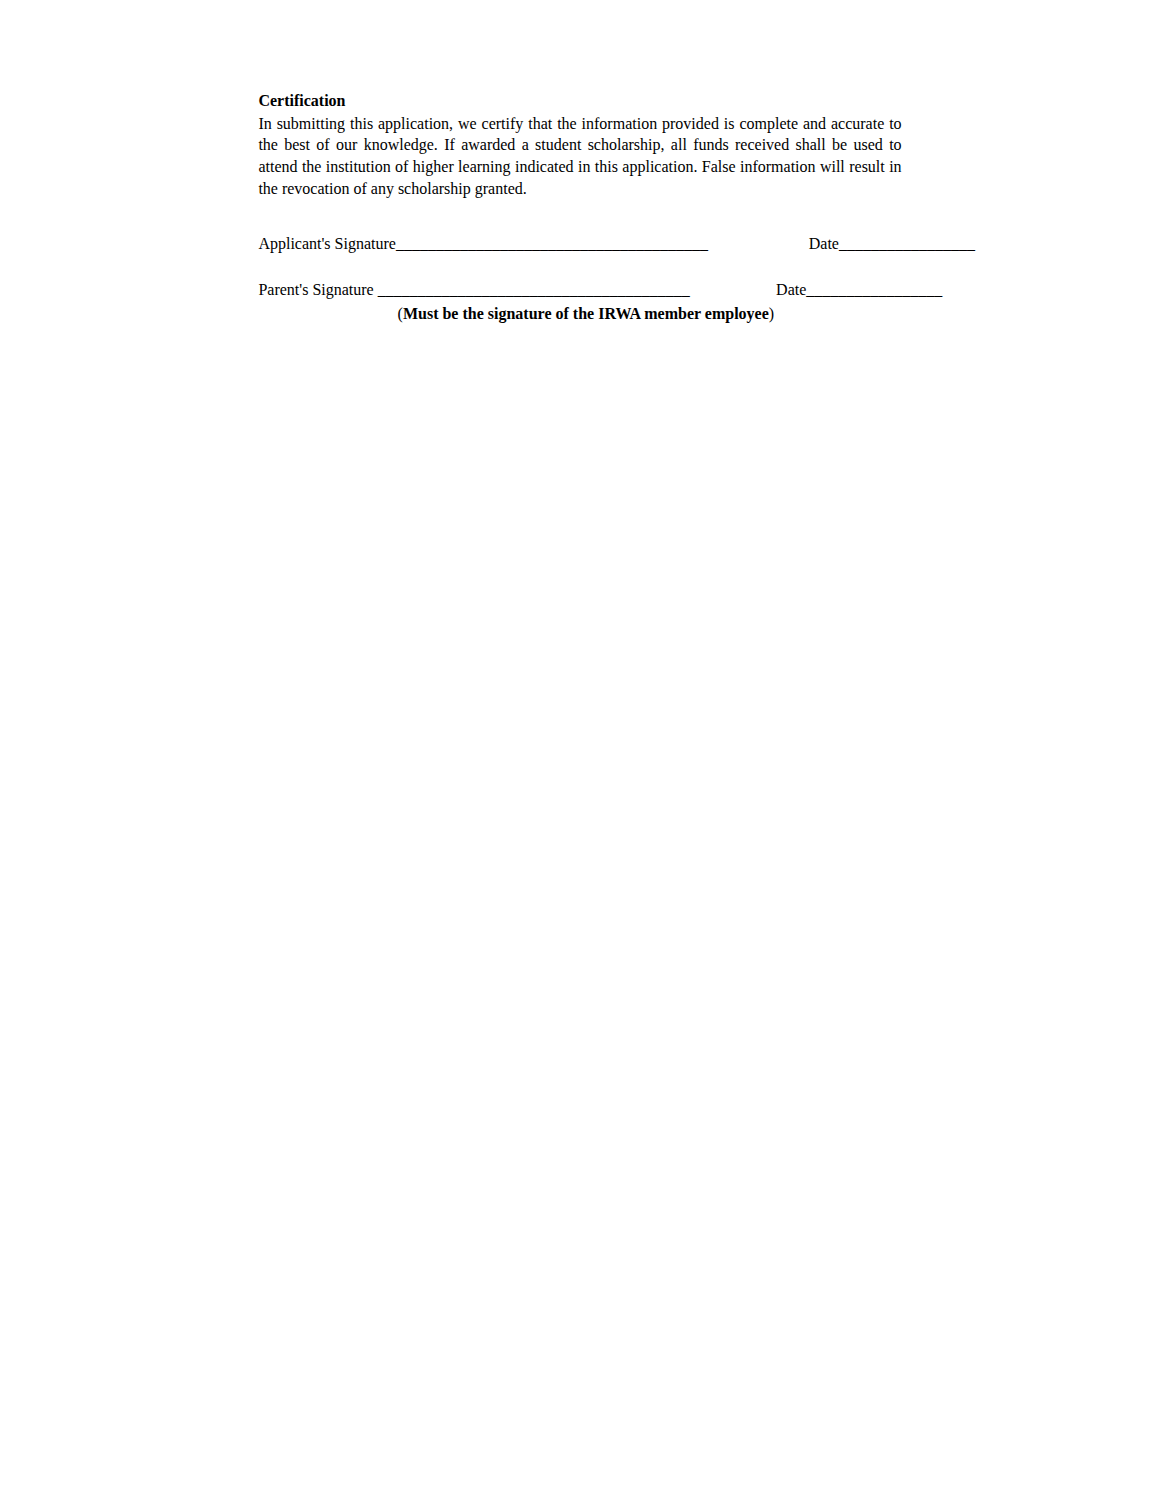Certification
In submitting this application, we certify that the information provided is complete and accurate to the best of our knowledge. If awarded a student scholarship, all funds received shall be used to attend the institution of higher learning indicated in this application. False information will result in the revocation of any scholarship granted.
Applicant's Signature_______________________________________ Date_________________
Parent's Signature _______________________________________ Date_________________
(Must be the signature of the IRWA member employee)